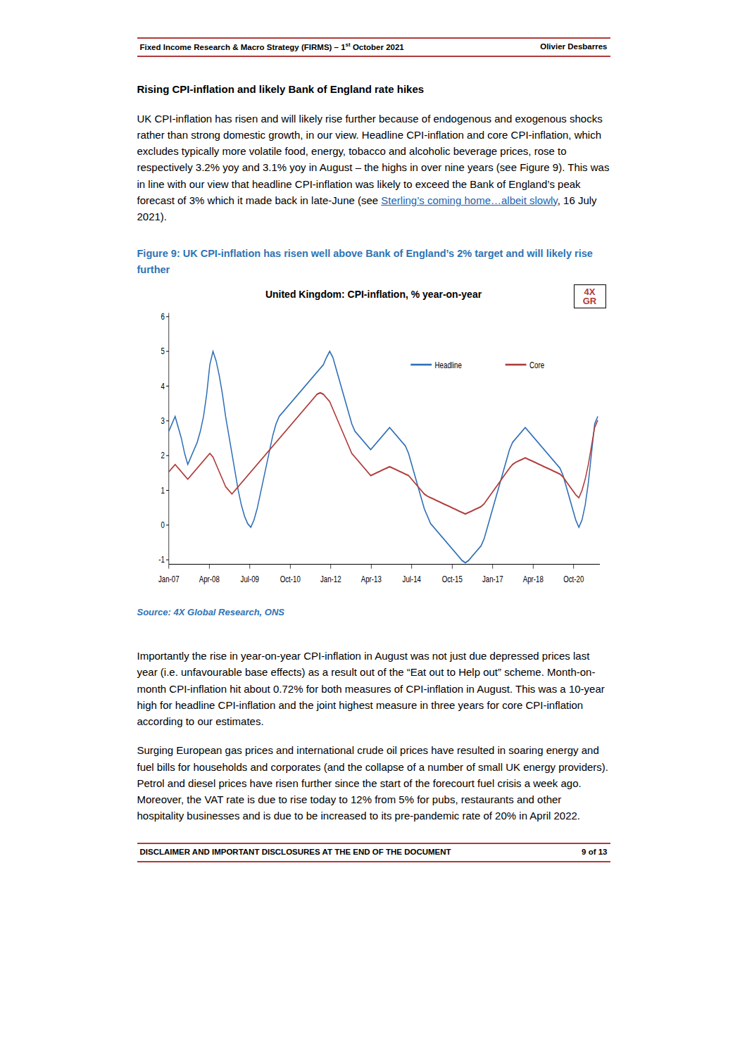Fixed Income Research & Macro Strategy (FIRMS) – 1st October 2021
Olivier Desbarres
Rising CPI-inflation and likely Bank of England rate hikes
UK CPI-inflation has risen and will likely rise further because of endogenous and exogenous shocks rather than strong domestic growth, in our view. Headline CPI-inflation and core CPI-inflation, which excludes typically more volatile food, energy, tobacco and alcoholic beverage prices, rose to respectively 3.2% yoy and 3.1% yoy in August – the highs in over nine years (see Figure 9). This was in line with our view that headline CPI-inflation was likely to exceed the Bank of England’s peak forecast of 3% which it made back in late-June (see Sterling’s coming home…albeit slowly, 16 July 2021).
Figure 9: UK CPI-inflation has risen well above Bank of England’s 2% target and will likely rise further
United Kingdom: CPI-inflation, % year-on-year
4X GR
6 5 4 3 2 1 0 -1 Jan-07 Apr-08 Jul-09 Oct-10 Jan-12 Apr-13 Jul-14 Oct-15 Jan-17 Apr-18 Oct-20 Headline Core
Source: 4X Global Research, ONS
Importantly the rise in year-on-year CPI-inflation in August was not just due depressed prices last year (i.e. unfavourable base effects) as a result out of the “Eat out to Help out” scheme. Month-on-month CPI-inflation hit about 0.72% for both measures of CPI-inflation in August. This was a 10-year high for headline CPI-inflation and the joint highest measure in three years for core CPI-inflation according to our estimates.
Surging European gas prices and international crude oil prices have resulted in soaring energy and fuel bills for households and corporates (and the collapse of a number of small UK energy providers). Petrol and diesel prices have risen further since the start of the forecourt fuel crisis a week ago. Moreover, the VAT rate is due to rise today to 12% from 5% for pubs, restaurants and other hospitality businesses and is due to be increased to its pre-pandemic rate of 20% in April 2022.
DISCLAIMER AND IMPORTANT DISCLOSURES AT THE END OF THE DOCUMENT
9 of 13